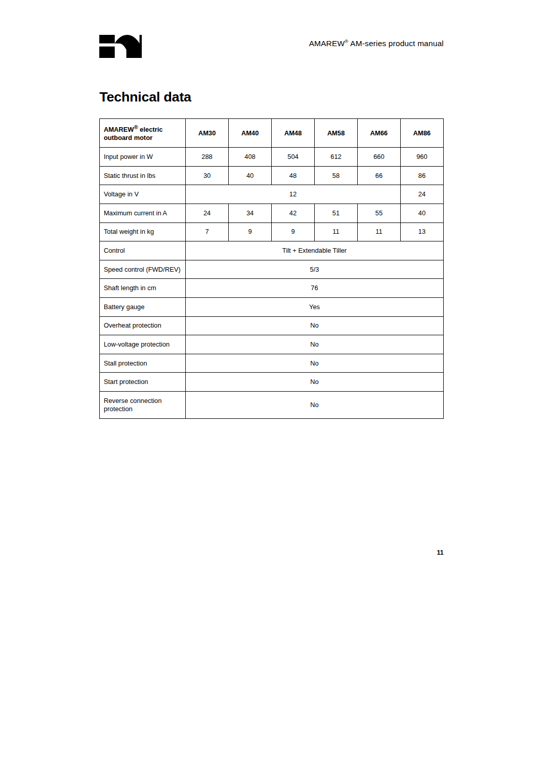AMAREW® AM-series product manual
Technical data
| AMAREW ® electric outboard motor | AM30 | AM40 | AM48 | AM58 | AM66 | AM86 |
| --- | --- | --- | --- | --- | --- | --- |
| Input power in W | 288 | 408 | 504 | 612 | 660 | 960 |
| Static thrust in lbs | 30 | 40 | 48 | 58 | 66 | 86 |
| Voltage in V | 12 | 24 |
| Maximum current in A | 24 | 34 | 42 | 51 | 55 | 40 |
| Total weight in kg | 7 | 9 | 9 | 11 | 11 | 13 |
| Control | Tilt + Extendable Tiller |
| Speed control (FWD/REV) | 5/3 |
| Shaft length in cm | 76 |
| Battery gauge | Yes |
| Overheat protection | No |
| Low-voltage protection | No |
| Stall protection | No |
| Start protection | No |
| Reverse connection protection | No |
11